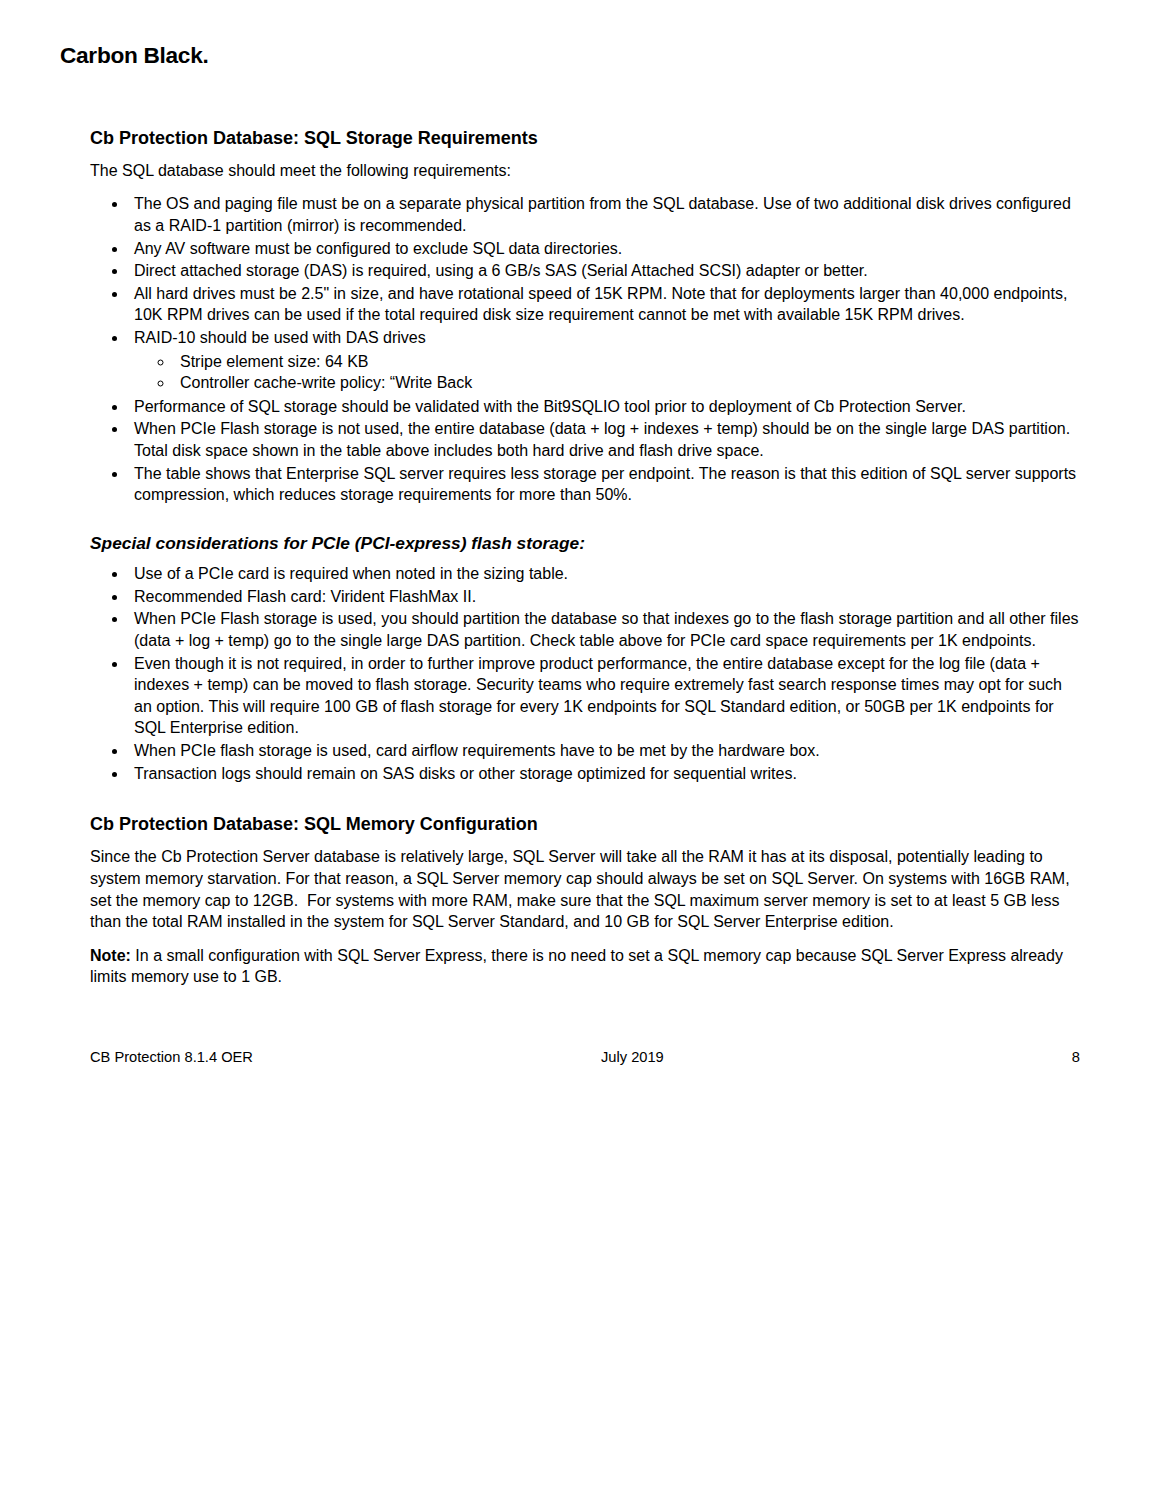Carbon Black.
Cb Protection Database: SQL Storage Requirements
The SQL database should meet the following requirements:
The OS and paging file must be on a separate physical partition from the SQL database. Use of two additional disk drives configured as a RAID-1 partition (mirror) is recommended.
Any AV software must be configured to exclude SQL data directories.
Direct attached storage (DAS) is required, using a 6 GB/s SAS (Serial Attached SCSI) adapter or better.
All hard drives must be 2.5" in size, and have rotational speed of 15K RPM. Note that for deployments larger than 40,000 endpoints, 10K RPM drives can be used if the total required disk size requirement cannot be met with available 15K RPM drives.
RAID-10 should be used with DAS drives
Stripe element size: 64 KB
Controller cache-write policy: “Write Back
Performance of SQL storage should be validated with the Bit9SQLIO tool prior to deployment of Cb Protection Server.
When PCIe Flash storage is not used, the entire database (data + log + indexes + temp) should be on the single large DAS partition. Total disk space shown in the table above includes both hard drive and flash drive space.
The table shows that Enterprise SQL server requires less storage per endpoint. The reason is that this edition of SQL server supports compression, which reduces storage requirements for more than 50%.
Special considerations for PCIe (PCI-express) flash storage:
Use of a PCIe card is required when noted in the sizing table.
Recommended Flash card: Virident FlashMax II.
When PCIe Flash storage is used, you should partition the database so that indexes go to the flash storage partition and all other files (data + log + temp) go to the single large DAS partition. Check table above for PCIe card space requirements per 1K endpoints.
Even though it is not required, in order to further improve product performance, the entire database except for the log file (data + indexes + temp) can be moved to flash storage. Security teams who require extremely fast search response times may opt for such an option. This will require 100 GB of flash storage for every 1K endpoints for SQL Standard edition, or 50GB per 1K endpoints for SQL Enterprise edition.
When PCIe flash storage is used, card airflow requirements have to be met by the hardware box.
Transaction logs should remain on SAS disks or other storage optimized for sequential writes.
Cb Protection Database: SQL Memory Configuration
Since the Cb Protection Server database is relatively large, SQL Server will take all the RAM it has at its disposal, potentially leading to system memory starvation. For that reason, a SQL Server memory cap should always be set on SQL Server. On systems with 16GB RAM, set the memory cap to 12GB. For systems with more RAM, make sure that the SQL maximum server memory is set to at least 5 GB less than the total RAM installed in the system for SQL Server Standard, and 10 GB for SQL Server Enterprise edition.
Note: In a small configuration with SQL Server Express, there is no need to set a SQL memory cap because SQL Server Express already limits memory use to 1 GB.
CB Protection 8.1.4 OER July 2019 8